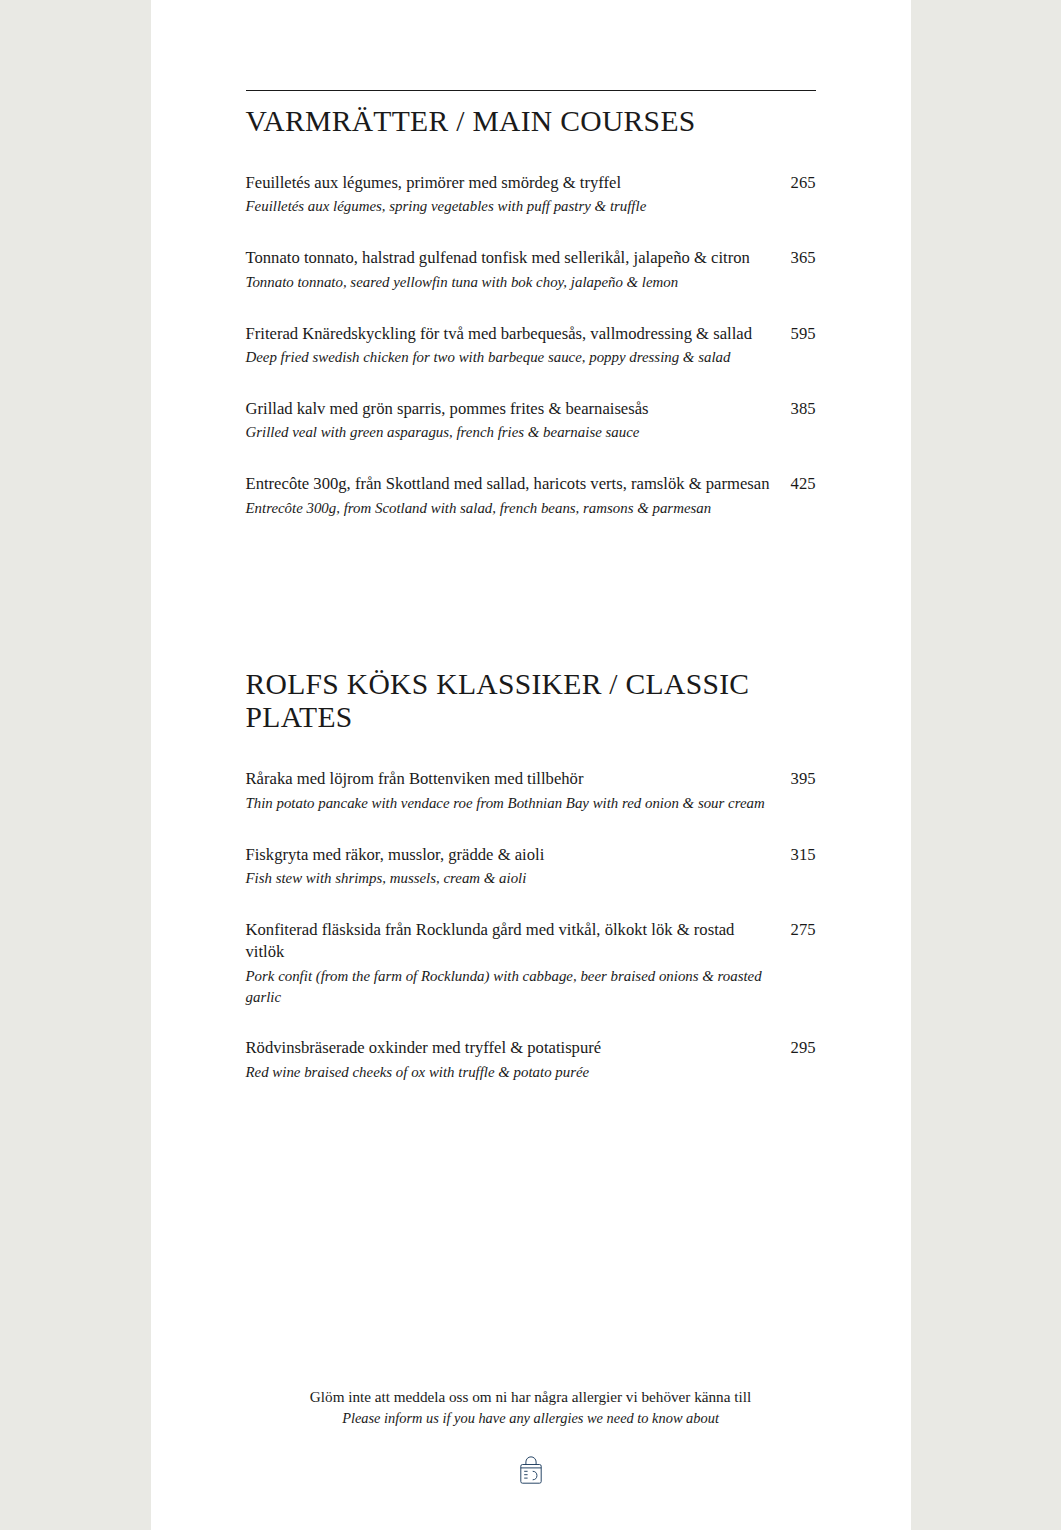VARMRÄTTER / MAIN COURSES
Feuilletés aux légumes, primörer med smördeg & tryffel
265
Feuilletés aux légumes, spring vegetables with puff pastry & truffle
Tonnato tonnato, halstrad gulfenad tonfisk med sellerikål, jalapeño & citron
365
Tonnato tonnato, seared yellowfin tuna with bok choy, jalapeño & lemon
Friterad Knäredskyckling för två med barbequesås, vallmodressing & sallad
595
Deep fried swedish chicken for two with barbeque sauce, poppy dressing & salad
Grillad kalv med grön sparris, pommes frites & bearnaisesås
385
Grilled veal with green asparagus, french fries & bearnaise sauce
Entrecôte 300g, från Skottland med sallad, haricots verts, ramslök & parmesan
425
Entrecôte 300g, from Scotland with salad, french beans, ramsons & parmesan
ROLFS KÖKS KLASSIKER / CLASSIC PLATES
Råraka med löjrom från Bottenviken med tillbehör
395
Thin potato pancake with vendace roe from Bothnian Bay with red onion & sour cream
Fiskgryta med räkor, musslor, grädde & aioli
315
Fish stew with shrimps, mussels, cream & aioli
Konfiterad fläsksida från Rocklunda gård med vitkål, ölkokt lök & rostad vitlök
275
Pork confit (from the farm of Rocklunda) with cabbage, beer braised onions & roasted garlic
Rödvinsbräserade oxkinder med tryffel & potatispuré
295
Red wine braised cheeks of ox with truffle & potato purée
Glöm inte att meddela oss om ni har några allergier vi behöver känna till
Please inform us if you have any allergies we need to know about